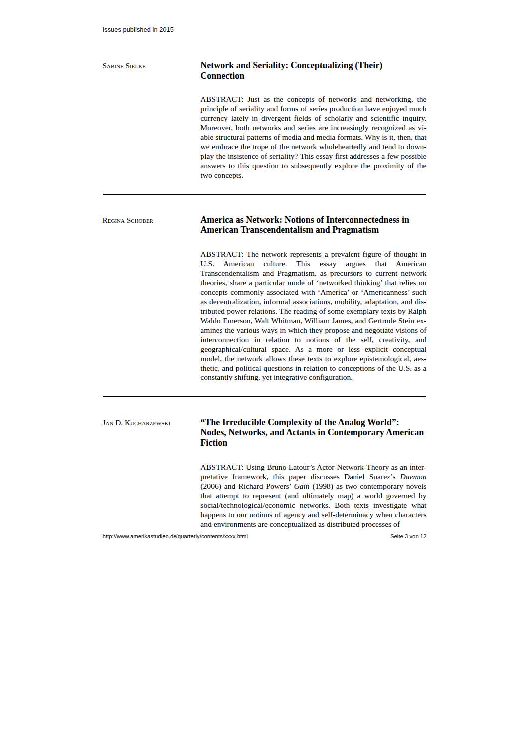Issues published in 2015
Sabine Sielke
Network and Seriality: Conceptualizing (Their) Connection
ABSTRACT: Just as the concepts of networks and networking, the principle of seriality and forms of series production have enjoyed much currency lately in divergent fields of scholarly and scientific inquiry. Moreover, both networks and series are increasingly recognized as viable structural patterns of media and media formats. Why is it, then, that we embrace the trope of the network wholeheartedly and tend to downplay the insistence of seriality? This essay first addresses a few possible answers to this question to subsequently explore the proximity of the two concepts.
Regina Schober
America as Network: Notions of Interconnectedness in American Transcendentalism and Pragmatism
ABSTRACT: The network represents a prevalent figure of thought in U.S. American culture. This essay argues that American Transcendentalism and Pragmatism, as precursors to current network theories, share a particular mode of ‘networked thinking’ that relies on concepts commonly associated with ‘America’ or ‘Americanness’ such as decentralization, informal associations, mobility, adaptation, and distributed power relations. The reading of some exemplary texts by Ralph Waldo Emerson, Walt Whitman, William James, and Gertrude Stein examines the various ways in which they propose and negotiate visions of interconnection in relation to notions of the self, creativity, and geographical/cultural space. As a more or less explicit conceptual model, the network allows these texts to explore epistemological, aesthetic, and political questions in relation to conceptions of the U.S. as a constantly shifting, yet integrative configuration.
Jan D. Kucharzewski
“The Irreducible Complexity of the Analog World”: Nodes, Networks, and Actants in Contemporary American Fiction
ABSTRACT: Using Bruno Latour’s Actor-Network-Theory as an interpretative framework, this paper discusses Daniel Suarez’s Daemon (2006) and Richard Powers’ Gain (1998) as two contemporary novels that attempt to represent (and ultimately map) a world governed by social/technological/economic networks. Both texts investigate what happens to our notions of agency and self-determinacy when characters and environments are conceptualized as distributed processes of
http://www.amerikastudien.de/quarterly/contents/xxxx.html Seite 3 von 12